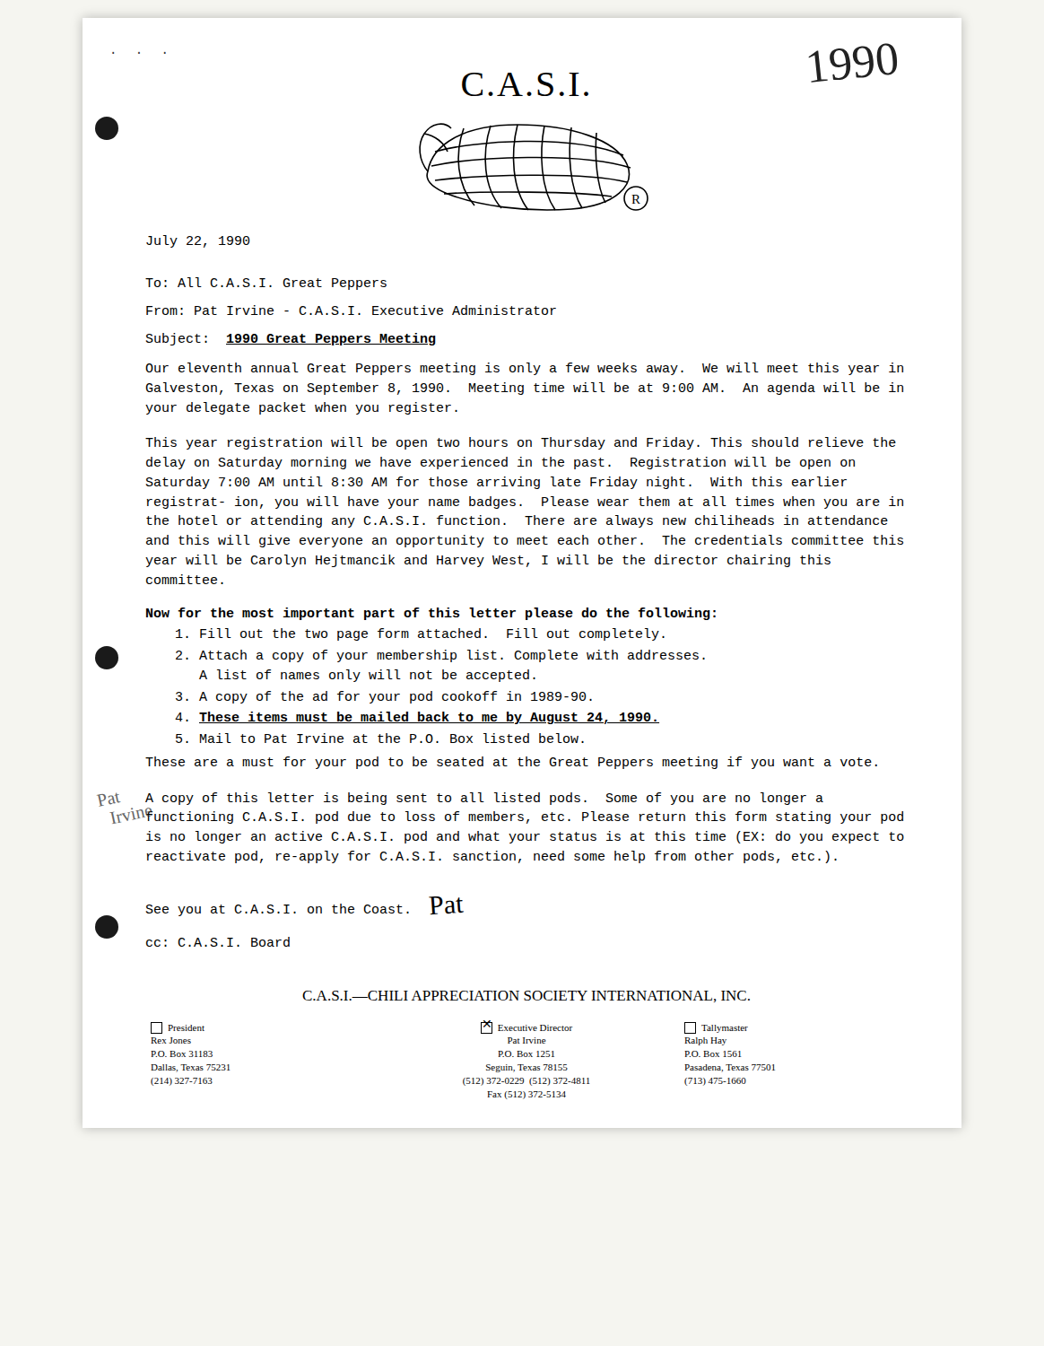. . .
1990
C.A.S.I.
R
July 22, 1990
To: All C.A.S.I. Great Peppers
From: Pat Irvine - C.A.S.I. Executive Administrator
Subject: 1990 Great Peppers Meeting
Our eleventh annual Great Peppers meeting is only a few weeks away. We will meet this year in Galveston, Texas on September 8, 1990. Meeting time will be at 9:00 AM. An agenda will be in your delegate packet when you register.
This year registration will be open two hours on Thursday and Friday. This should relieve the delay on Saturday morning we have experienced in the past. Registration will be open on Saturday 7:00 AM until 8:30 AM for those arriving late Friday night. With this earlier registrat- ion, you will have your name badges. Please wear them at all times when you are in the hotel or attending any C.A.S.I. function. There are always new chiliheads in attendance and this will give everyone an opportunity to meet each other. The credentials committee this year will be Carolyn Hejtmancik and Harvey West, I will be the director chairing this committee.
Now for the most important part of this letter please do the following:
Fill out the two page form attached. Fill out completely.
Attach a copy of your membership list. Complete with addresses.
A list of names only will not be accepted.
A copy of the ad for your pod cookoff in 1989-90.
These items must be mailed back to me by August 24, 1990.
Mail to Pat Irvine at the P.O. Box listed below.
These are a must for your pod to be seated at the Great Peppers meeting if you want a vote.
A copy of this letter is being sent to all listed pods. Some of you are no longer a functioning C.A.S.I. pod due to loss of members, etc. Please return this form stating your pod is no longer an active C.A.S.I. pod and what your status is at this time (EX: do you expect to reactivate pod, re-apply for C.A.S.I. sanction, need some help from other pods, etc.).
See you at C.A.S.I. on the Coast. Pat
cc: C.A.S.I. Board
Pat
Irvine
C.A.S.I.—CHILI APPRECIATION SOCIETY INTERNATIONAL, INC.
| President Rex Jones P.O. Box 31183 Dallas, Texas 75231 (214) 327-7163 | Executive Director Pat Irvine P.O. Box 1251 Seguin, Texas 78155 (512) 372-0229 (512) 372-4811 Fax (512) 372-5134 | Tallymaster Ralph Hay P.O. Box 1561 Pasadena, Texas 77501 (713) 475-1660 |